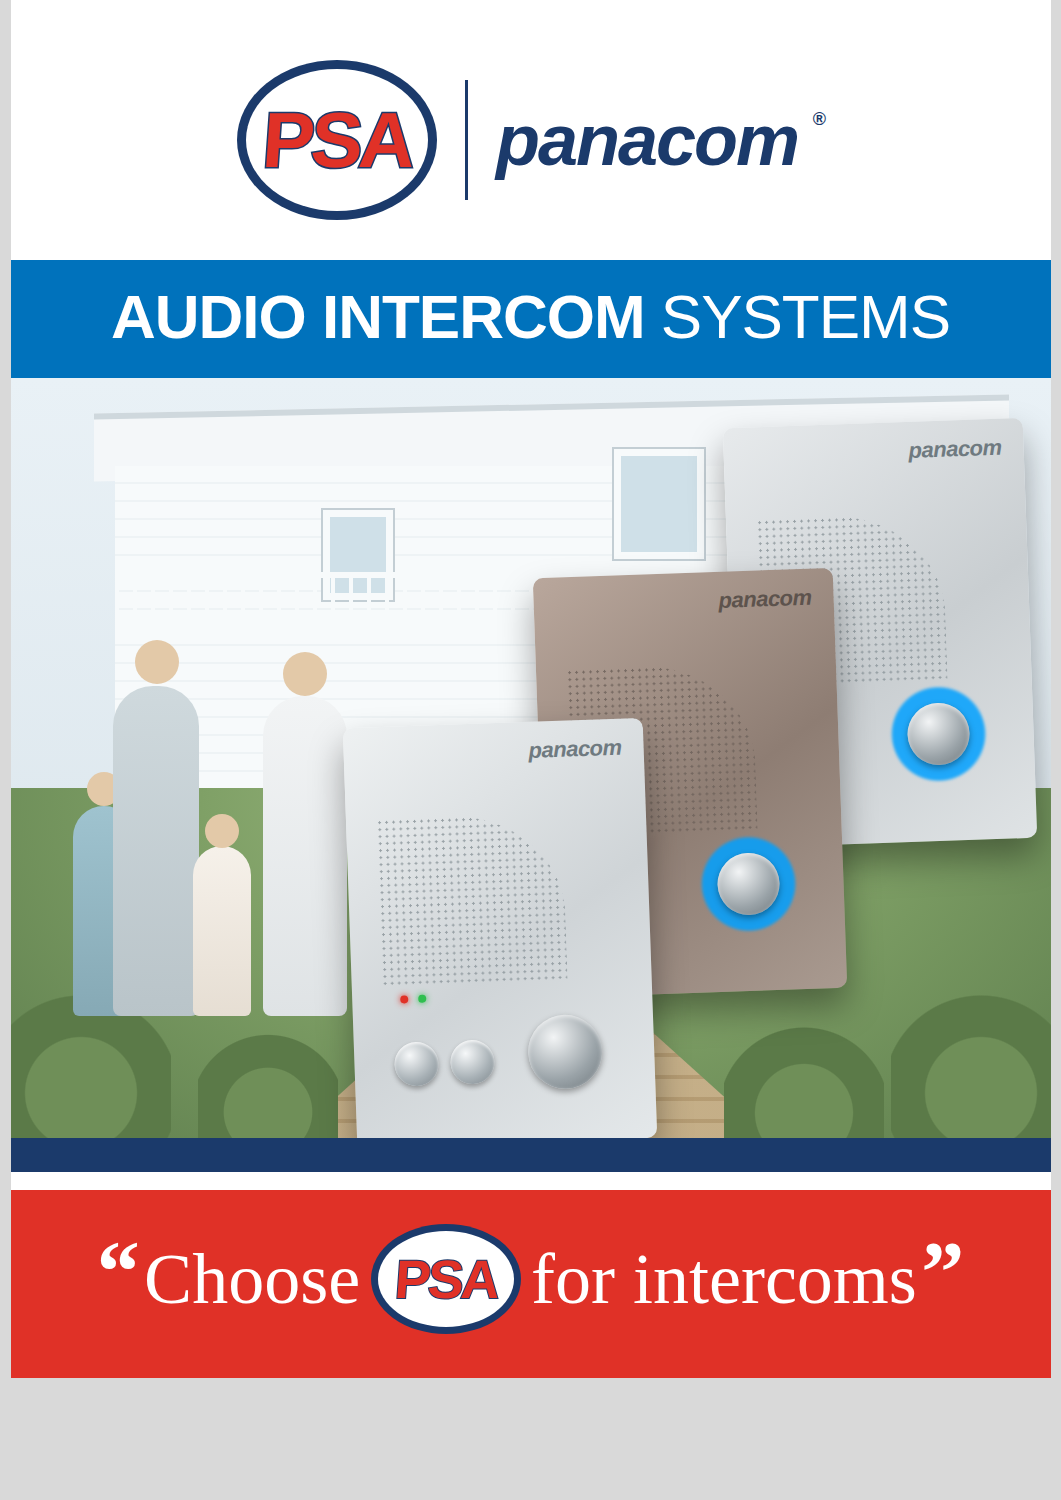PSA
panacom®
AUDIO INTERCOM SYSTEMS
panacom
panacom
panacom
“ Choose PSA for intercoms ”